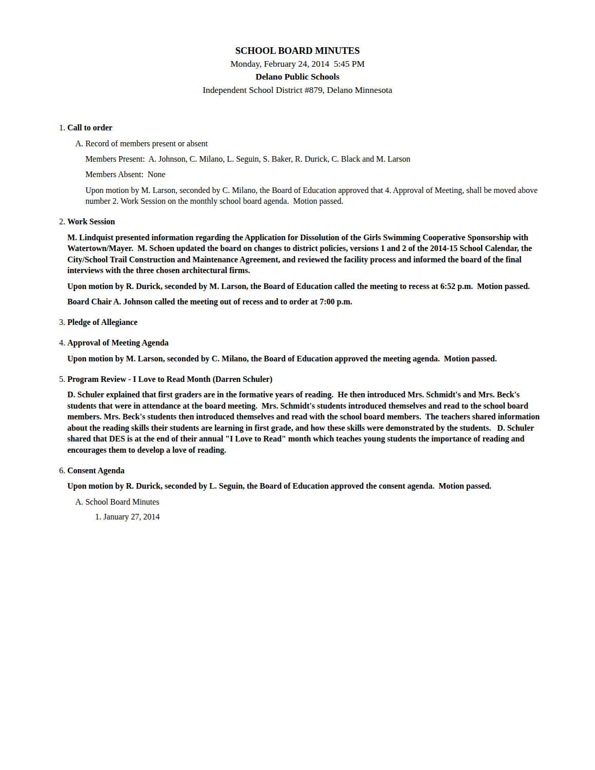SCHOOL BOARD MINUTES
Monday, February 24, 2014 5:45 PM
Delano Public Schools
Independent School District #879, Delano Minnesota
Call to order
Record of members present or absent
Members Present: A. Johnson, C. Milano, L. Seguin, S. Baker, R. Durick, C. Black and M. Larson
Members Absent: None
Upon motion by M. Larson, seconded by C. Milano, the Board of Education approved that 4. Approval of Meeting, shall be moved above number 2. Work Session on the monthly school board agenda. Motion passed.
Work Session
M. Lindquist presented information regarding the Application for Dissolution of the Girls Swimming Cooperative Sponsorship with Watertown/Mayer. M. Schoen updated the board on changes to district policies, versions 1 and 2 of the 2014-15 School Calendar, the City/School Trail Construction and Maintenance Agreement, and reviewed the facility process and informed the board of the final interviews with the three chosen architectural firms.
Upon motion by R. Durick, seconded by M. Larson, the Board of Education called the meeting to recess at 6:52 p.m. Motion passed.
Board Chair A. Johnson called the meeting out of recess and to order at 7:00 p.m.
Pledge of Allegiance
Approval of Meeting Agenda
Upon motion by M. Larson, seconded by C. Milano, the Board of Education approved the meeting agenda. Motion passed.
Program Review - I Love to Read Month (Darren Schuler)
D. Schuler explained that first graders are in the formative years of reading. He then introduced Mrs. Schmidt's and Mrs. Beck's students that were in attendance at the board meeting. Mrs. Schmidt's students introduced themselves and read to the school board members. Mrs. Beck's students then introduced themselves and read with the school board members. The teachers shared information about the reading skills their students are learning in first grade, and how these skills were demonstrated by the students. D. Schuler shared that DES is at the end of their annual "I Love to Read" month which teaches young students the importance of reading and encourages them to develop a love of reading.
Consent Agenda
Upon motion by R. Durick, seconded by L. Seguin, the Board of Education approved the consent agenda. Motion passed.
School Board Minutes
January 27, 2014